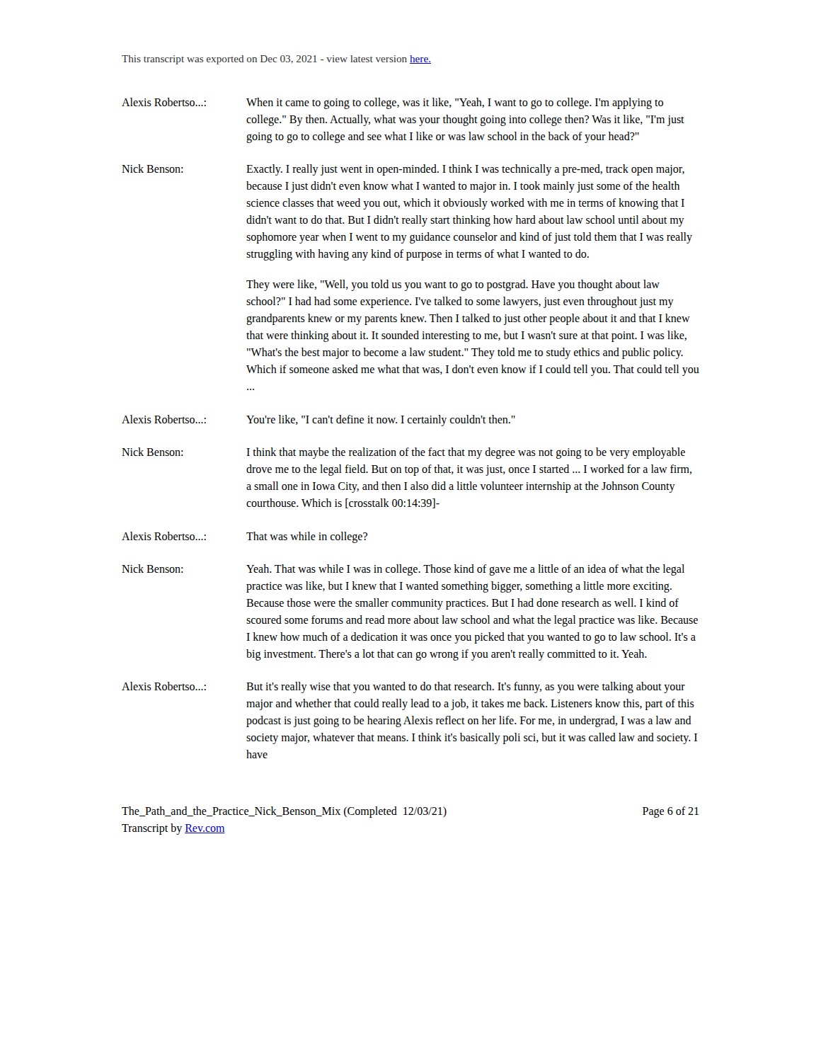This transcript was exported on Dec 03, 2021 - view latest version here.
Alexis Robertso...:
When it came to going to college, was it like, "Yeah, I want to go to college. I'm applying to college." By then. Actually, what was your thought going into college then? Was it like, "I'm just going to go to college and see what I like or was law school in the back of your head?"
Nick Benson:
Exactly. I really just went in open-minded. I think I was technically a pre-med, track open major, because I just didn't even know what I wanted to major in. I took mainly just some of the health science classes that weed you out, which it obviously worked with me in terms of knowing that I didn't want to do that. But I didn't really start thinking how hard about law school until about my sophomore year when I went to my guidance counselor and kind of just told them that I was really struggling with having any kind of purpose in terms of what I wanted to do.
They were like, "Well, you told us you want to go to postgrad. Have you thought about law school?" I had had some experience. I've talked to some lawyers, just even throughout just my grandparents knew or my parents knew. Then I talked to just other people about it and that I knew that were thinking about it. It sounded interesting to me, but I wasn't sure at that point. I was like, "What's the best major to become a law student." They told me to study ethics and public policy. Which if someone asked me what that was, I don't even know if I could tell you. That could tell you ...
Alexis Robertso...:
You're like, "I can't define it now. I certainly couldn't then."
Nick Benson:
I think that maybe the realization of the fact that my degree was not going to be very employable drove me to the legal field. But on top of that, it was just, once I started ... I worked for a law firm, a small one in Iowa City, and then I also did a little volunteer internship at the Johnson County courthouse. Which is [crosstalk 00:14:39]-
Alexis Robertso...:
That was while in college?
Nick Benson:
Yeah. That was while I was in college. Those kind of gave me a little of an idea of what the legal practice was like, but I knew that I wanted something bigger, something a little more exciting. Because those were the smaller community practices. But I had done research as well. I kind of scoured some forums and read more about law school and what the legal practice was like. Because I knew how much of a dedication it was once you picked that you wanted to go to law school. It's a big investment. There's a lot that can go wrong if you aren't really committed to it. Yeah.
Alexis Robertso...:
But it's really wise that you wanted to do that research. It's funny, as you were talking about your major and whether that could really lead to a job, it takes me back. Listeners know this, part of this podcast is just going to be hearing Alexis reflect on her life. For me, in undergrad, I was a law and society major, whatever that means. I think it's basically poli sci, but it was called law and society. I have
The_Path_and_the_Practice_Nick_Benson_Mix (Completed 12/03/21)
Transcript by Rev.com
Page 6 of 21